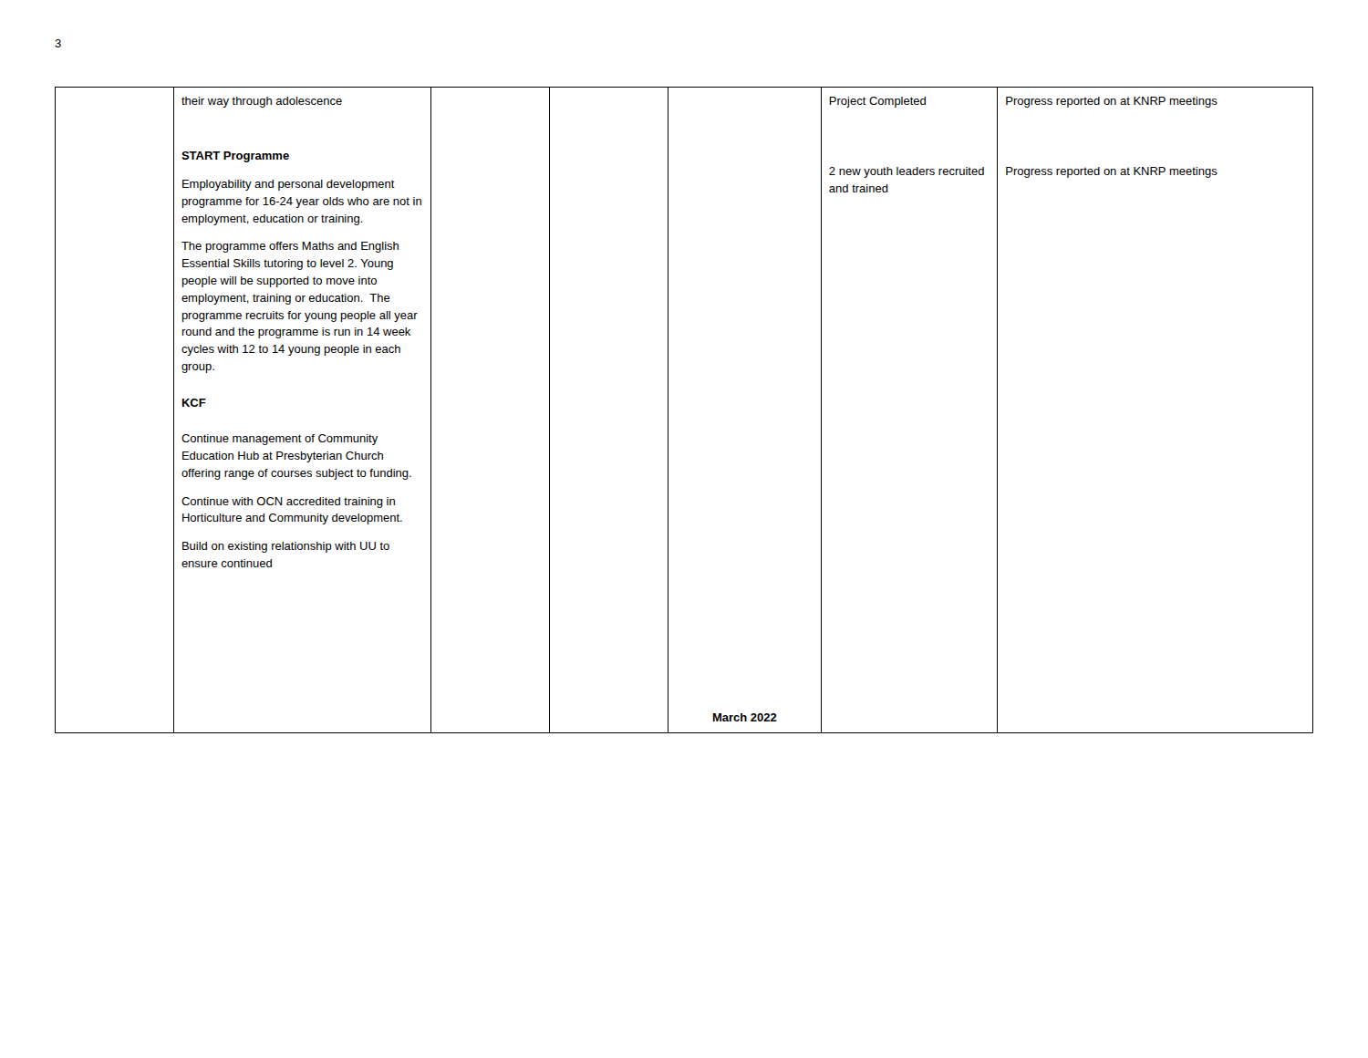3
| | their way through adolescence START Programme Employability and personal development programme for 16-24 year olds who are not in employment, education or training. The programme offers Maths and English Essential Skills tutoring to level 2. Young people will be supported to move into employment, training or education. The programme recruits for young people all year round and the programme is run in 14 week cycles with 12 to 14 young people in each group. KCF Continue management of Community Education Hub at Presbyterian Church offering range of courses subject to funding. Continue with OCN accredited training in Horticulture and Community development. Build on existing relationship with UU to ensure continued | | | March 2022 | Project Completed 2 new youth leaders recruited and trained | Progress reported on at KNRP meetings Progress reported on at KNRP meetings |